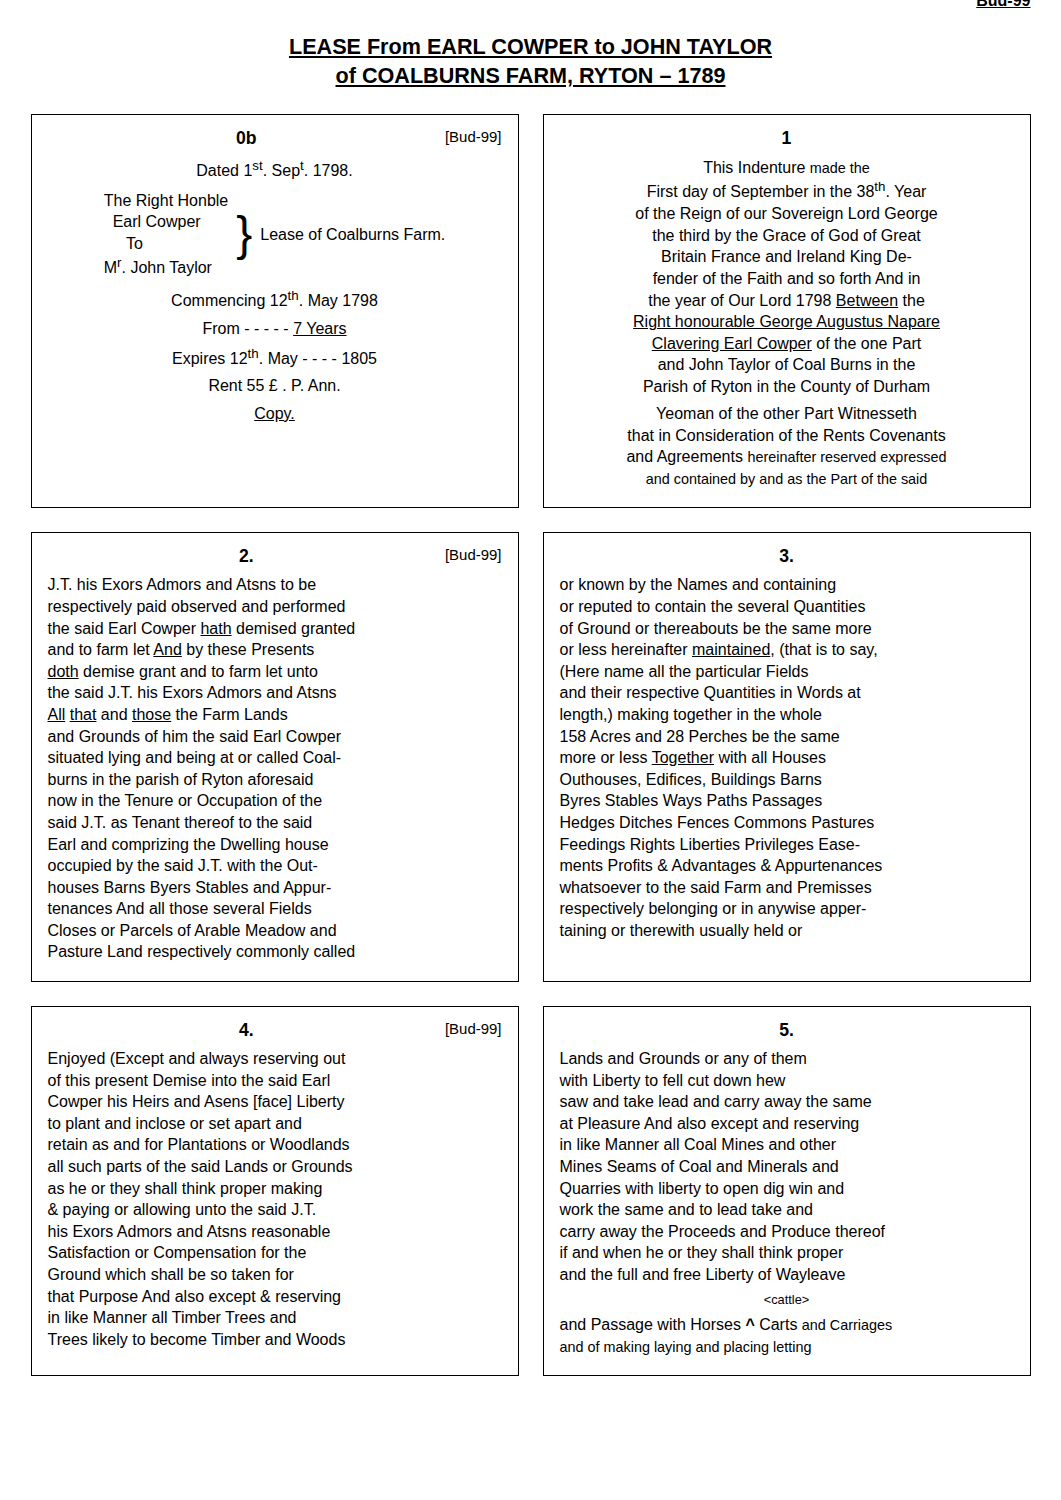LEASE From EARL COWPER to JOHN TAYLOR
of COALBURNS FARM, RYTON – 1789
Bud-99
0b [Bud-99]
Dated 1st. Sept. 1798.
The Right Honble
Earl Cowper
To
Mr. John Taylor
}
Lease of Coalburns Farm.
Commencing 12th. May 1798
From - - - - - 7 Years
Expires 12th. May - - - - 1805
Rent 55 £ . P. Ann.
Copy.
1
This Indenture made the
First day of September in the 38th. Year
of the Reign of our Sovereign Lord George
the third by the Grace of God of Great
Britain France and Ireland King De-
fender of the Faith and so forth And in
the year of Our Lord 1798 Between the
Right honourable George Augustus Napare
Clavering Earl Cowper of the one Part
and John Taylor of Coal Burns in the
Parish of Ryton in the County of Durham
Yeoman of the other Part Witnesseth
that in Consideration of the Rents Covenants
and Agreements hereinafter reserved expressed
and contained by and as the Part of the said
2. [Bud-99]
J.T. his Exors Admors and Atsns to be
respectively paid observed and performed
the said Earl Cowper hath demised granted
and to farm let And by these Presents
doth demise grant and to farm let unto
the said J.T. his Exors Admors and Atsns
All that and those the Farm Lands
and Grounds of him the said Earl Cowper
situated lying and being at or called Coal-
burns in the parish of Ryton aforesaid
now in the Tenure or Occupation of the
said J.T. as Tenant thereof to the said
Earl and comprizing the Dwelling house
occupied by the said J.T. with the Out-
houses Barns Byers Stables and Appur-
tenances And all those several Fields
Closes or Parcels of Arable Meadow and
Pasture Land respectively commonly called
3.
or known by the Names and containing
or reputed to contain the several Quantities
of Ground or thereabouts be the same more
or less hereinafter maintained, (that is to say,
(Here name all the particular Fields
and their respective Quantities in Words at
length,) making together in the whole
158 Acres and 28 Perches be the same
more or less Together with all Houses
Outhouses, Edifices, Buildings Barns
Byres Stables Ways Paths Passages
Hedges Ditches Fences Commons Pastures
Feedings Rights Liberties Privileges Ease-
ments Profits & Advantages & Appurtenances
whatsoever to the said Farm and Premisses
respectively belonging or in anywise apper-
taining or therewith usually held or
4. [Bud-99]
Enjoyed (Except and always reserving out
of this present Demise into the said Earl
Cowper his Heirs and Asens [face] Liberty
to plant and inclose or set apart and
retain as and for Plantations or Woodlands
all such parts of the said Lands or Grounds
as he or they shall think proper making
& paying or allowing unto the said J.T.
his Exors Admors and Atsns reasonable
Satisfaction or Compensation for the
Ground which shall be so taken for
that Purpose And also except & reserving
in like Manner all Timber Trees and
Trees likely to become Timber and Woods
5.
Lands and Grounds or any of them
with Liberty to fell cut down hew
saw and take lead and carry away the same
at Pleasure And also except and reserving
in like Manner all Coal Mines and other
Mines Seams of Coal and Minerals and
Quarries with liberty to open dig win and
work the same and to lead take and
carry away the Proceeds and Produce thereof
if and when he or they shall think proper
and the full and free Liberty of Wayleave
<cattle>
and Passage with Horses ^ Carts and Carriages
and of making laying and placing letting